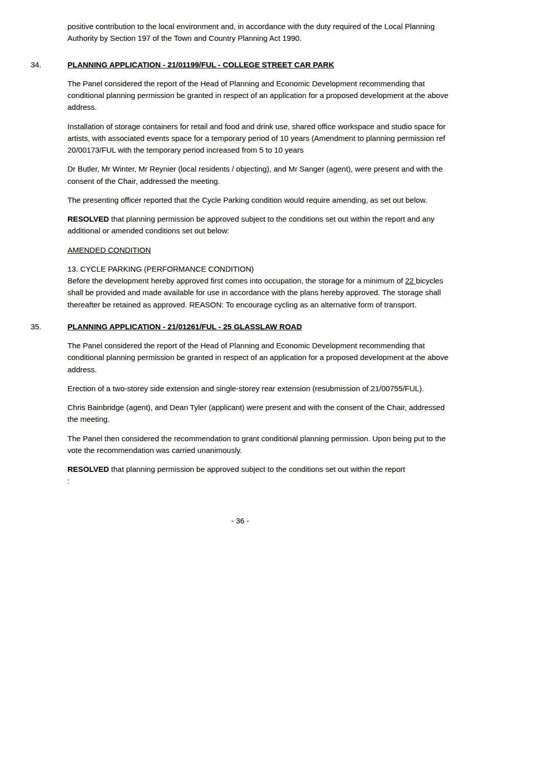positive contribution to the local environment and, in accordance with the duty required of the Local Planning Authority by Section 197 of the Town and Country Planning Act 1990.
34.
PLANNING APPLICATION - 21/01199/FUL - COLLEGE STREET CAR PARK
The Panel considered the report of the Head of Planning and Economic Development recommending that conditional planning permission be granted in respect of an application for a proposed development at the above address.
Installation of storage containers for retail and food and drink use, shared office workspace and studio space for artists, with associated events space for a temporary period of 10 years (Amendment to planning permission ref 20/00173/FUL with the temporary period increased from 5 to 10 years
Dr Butler, Mr Winter, Mr Reynier (local residents / objecting), and Mr Sanger (agent), were present and with the consent of the Chair, addressed the meeting.
The presenting officer reported that the Cycle Parking condition would require amending, as set out below.
RESOLVED that planning permission be approved subject to the conditions set out within the report and any additional or amended conditions set out below:
AMENDED CONDITION
13. CYCLE PARKING (PERFORMANCE CONDITION)
Before the development hereby approved first comes into occupation, the storage for a minimum of 22 bicycles shall be provided and made available for use in accordance with the plans hereby approved. The storage shall thereafter be retained as approved. REASON: To encourage cycling as an alternative form of transport.
35.
PLANNING APPLICATION - 21/01261/FUL - 25 GLASSLAW ROAD
The Panel considered the report of the Head of Planning and Economic Development recommending that conditional planning permission be granted in respect of an application for a proposed development at the above address.
Erection of a two-storey side extension and single-storey rear extension (resubmission of 21/00755/FUL).
Chris Bainbridge (agent), and Dean Tyler (applicant) were present and with the consent of the Chair, addressed the meeting.
The Panel then considered the recommendation to grant conditional planning permission. Upon being put to the vote the recommendation was carried unanimously.
RESOLVED that planning permission be approved subject to the conditions set out within the report
:
- 36 -